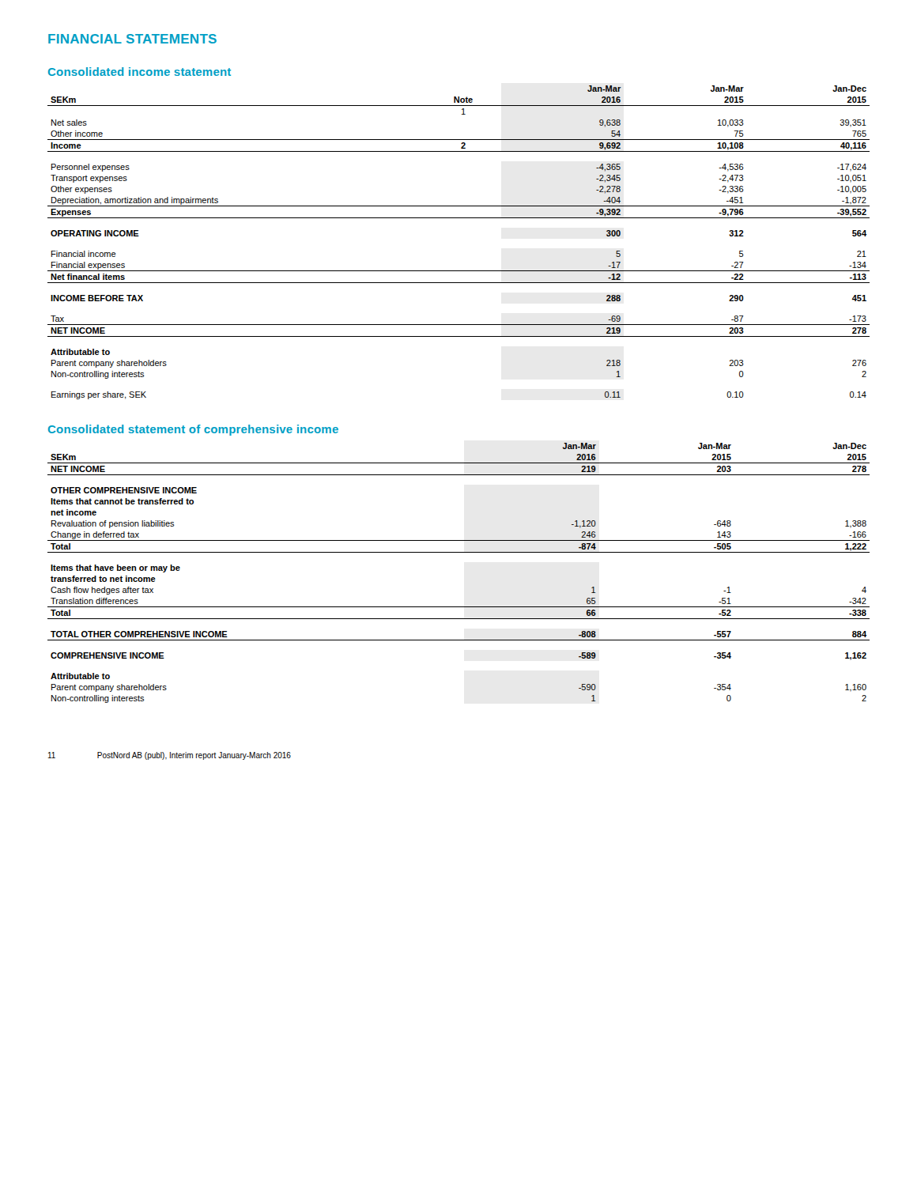FINANCIAL STATEMENTS
Consolidated income statement
| | | Jan-Mar | Jan-Mar | Jan-Dec |
| --- | --- | --- | --- | --- |
| SEKm | Note | 2016 | 2015 | 2015 |
| | 1 | | | |
| Net sales | | 9,638 | 10,033 | 39,351 |
| Other income | | 54 | 75 | 765 |
| Income | 2 | 9,692 | 10,108 | 40,116 |
| Personnel expenses | | -4,365 | -4,536 | -17,624 |
| Transport expenses | | -2,345 | -2,473 | -10,051 |
| Other expenses | | -2,278 | -2,336 | -10,005 |
| Depreciation, amortization and impairments | | -404 | -451 | -1,872 |
| Expenses | | -9,392 | -9,796 | -39,552 |
| OPERATING INCOME | | 300 | 312 | 564 |
| Financial income | | 5 | 5 | 21 |
| Financial expenses | | -17 | -27 | -134 |
| Net financal items | | -12 | -22 | -113 |
| INCOME BEFORE TAX | | 288 | 290 | 451 |
| Tax | | -69 | -87 | -173 |
| NET INCOME | | 219 | 203 | 278 |
| Attributable to | | | | |
| Parent company shareholders | | 218 | 203 | 276 |
| Non-controlling interests | | 1 | 0 | 2 |
| Earnings per share, SEK | | 0.11 | 0.10 | 0.14 |
Consolidated statement of comprehensive income
| | Jan-Mar | Jan-Mar | Jan-Dec |
| --- | --- | --- | --- |
| SEKm | 2016 | 2015 | 2015 |
| NET INCOME | 219 | 203 | 278 |
| OTHER COMPREHENSIVE INCOME | | | |
| Items that cannot be transferred to | | | |
| net income | | | |
| Revaluation of pension liabilities | -1,120 | -648 | 1,388 |
| Change in deferred tax | 246 | 143 | -166 |
| Total | -874 | -505 | 1,222 |
| Items that have been or may be | | | |
| transferred to net income | | | |
| Cash flow hedges after tax | 1 | -1 | 4 |
| Translation differences | 65 | -51 | -342 |
| Total | 66 | -52 | -338 |
| TOTAL OTHER COMPREHENSIVE INCOME | -808 | -557 | 884 |
| COMPREHENSIVE INCOME | -589 | -354 | 1,162 |
| Attributable to | | | |
| Parent company shareholders | -590 | -354 | 1,160 |
| Non-controlling interests | 1 | 0 | 2 |
11 PostNord AB (publ), Interim report January-March 2016